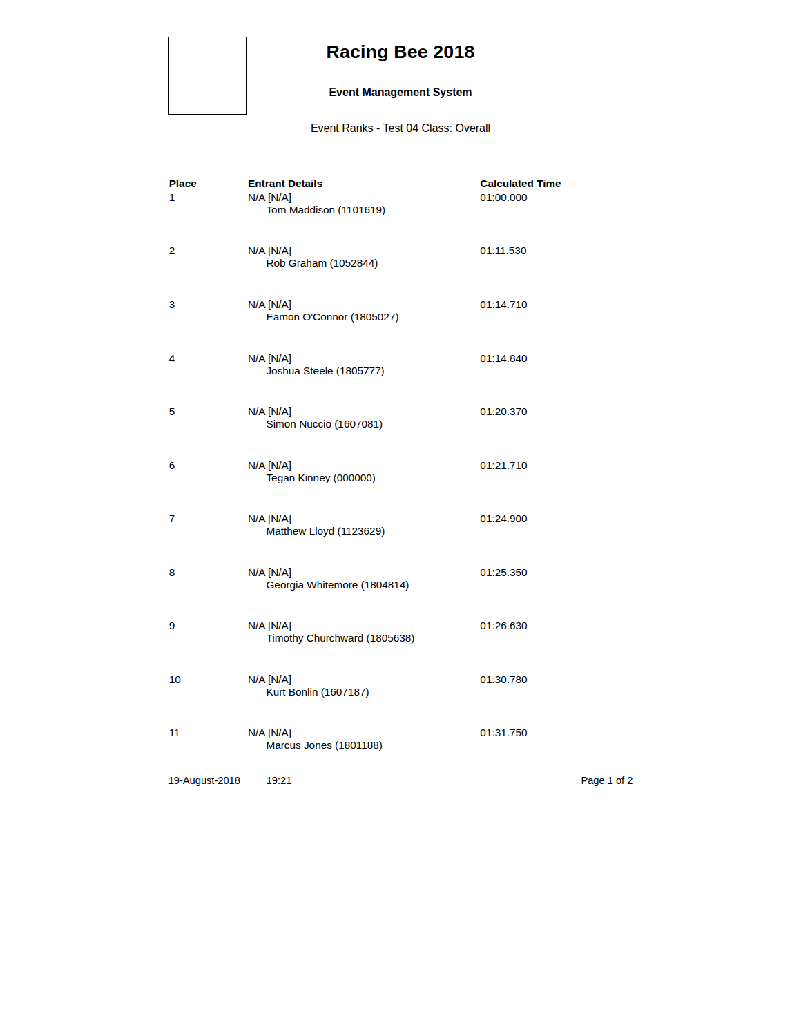Racing Bee 2018
Event Management System
Event Ranks - Test 04 Class: Overall
| Place | Entrant Details | Calculated Time |
| --- | --- | --- |
| 1 | N/A [N/A] Tom Maddison (1101619) | 01:00.000 |
| 2 | N/A [N/A] Rob Graham (1052844) | 01:11.530 |
| 3 | N/A [N/A] Eamon O'Connor (1805027) | 01:14.710 |
| 4 | N/A [N/A] Joshua Steele (1805777) | 01:14.840 |
| 5 | N/A [N/A] Simon Nuccio (1607081) | 01:20.370 |
| 6 | N/A [N/A] Tegan Kinney (000000) | 01:21.710 |
| 7 | N/A [N/A] Matthew Lloyd (1123629) | 01:24.900 |
| 8 | N/A [N/A] Georgia Whitemore (1804814) | 01:25.350 |
| 9 | N/A [N/A] Timothy Churchward (1805638) | 01:26.630 |
| 10 | N/A [N/A] Kurt Bonlin (1607187) | 01:30.780 |
| 11 | N/A [N/A] Marcus Jones (1801188) | 01:31.750 |
19-August-2018 19:21
Page 1 of 2